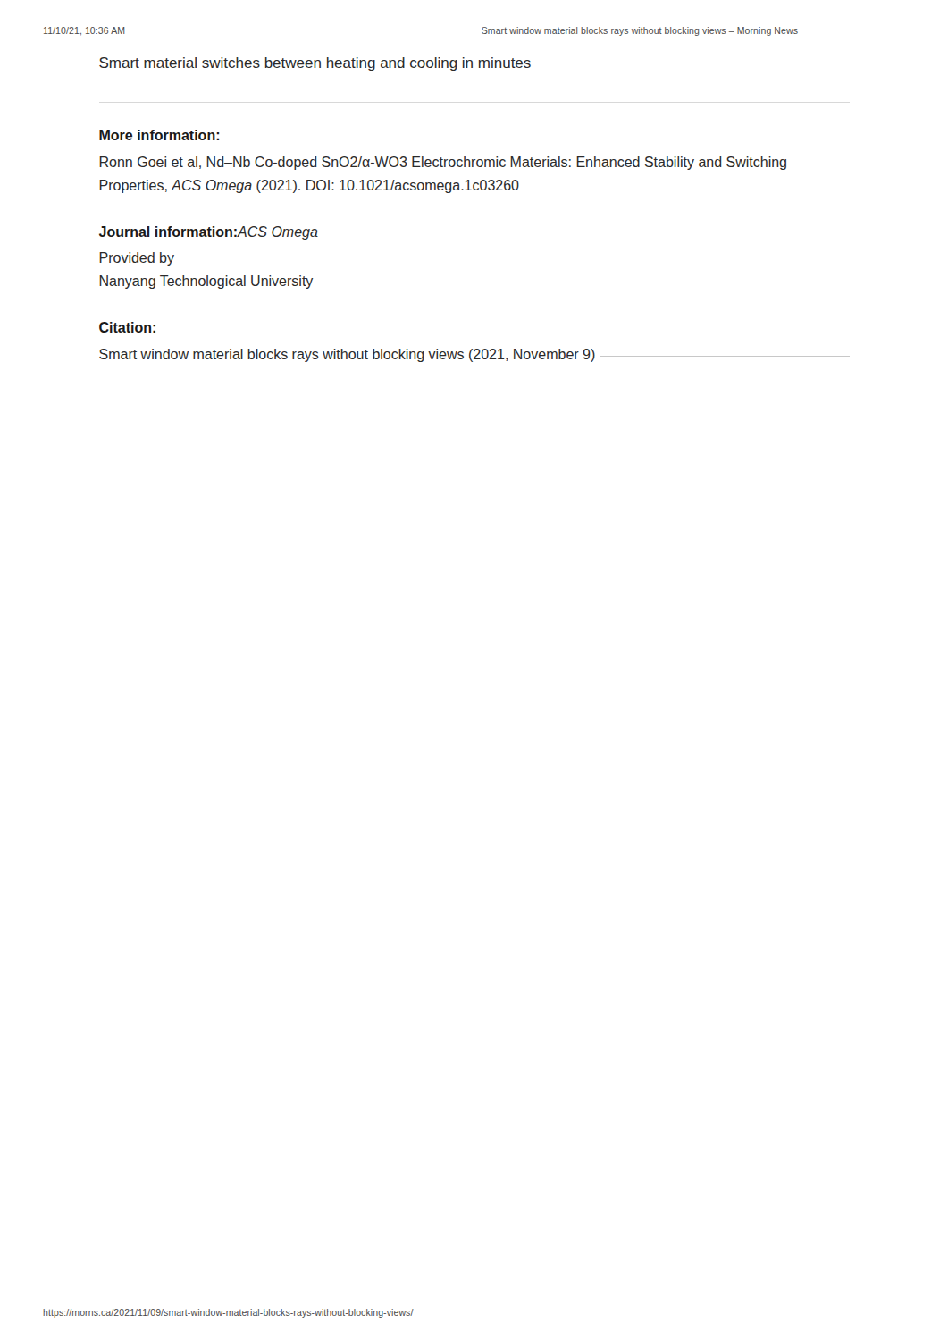11/10/21, 10:36 AM Smart window material blocks rays without blocking views – Morning News
Smart material switches between heating and cooling in minutes
More information:
Ronn Goei et al, Nd–Nb Co-doped SnO2/α-WO3 Electrochromic Materials: Enhanced Stability and Switching Properties, ACS Omega (2021). DOI: 10.1021/acsomega.1c03260
Journal information: ACS Omega
Provided by
Nanyang Technological University
Citation:
Smart window material blocks rays without blocking views (2021, November 9)
https://morns.ca/2021/11/09/smart-window-material-blocks-rays-without-blocking-views/